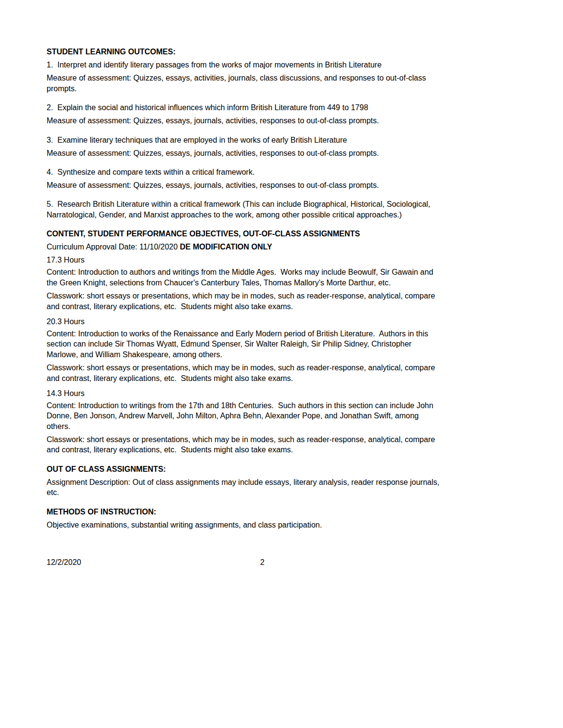STUDENT LEARNING OUTCOMES:
1. Interpret and identify literary passages from the works of major movements in British Literature
Measure of assessment: Quizzes, essays, activities, journals, class discussions, and responses to out-of-class prompts.
2. Explain the social and historical influences which inform British Literature from 449 to 1798
Measure of assessment: Quizzes, essays, journals, activities, responses to out-of-class prompts.
3. Examine literary techniques that are employed in the works of early British Literature
Measure of assessment: Quizzes, essays, journals, activities, responses to out-of-class prompts.
4. Synthesize and compare texts within a critical framework.
Measure of assessment: Quizzes, essays, journals, activities, responses to out-of-class prompts.
5. Research British Literature within a critical framework (This can include Biographical, Historical, Sociological, Narratological, Gender, and Marxist approaches to the work, among other possible critical approaches.)
CONTENT, STUDENT PERFORMANCE OBJECTIVES, OUT-OF-CLASS ASSIGNMENTS
Curriculum Approval Date: 11/10/2020 DE MODIFICATION ONLY
17.3 Hours
Content: Introduction to authors and writings from the Middle Ages. Works may include Beowulf, Sir Gawain and the Green Knight, selections from Chaucer's Canterbury Tales, Thomas Mallory's Morte Darthur, etc.
Classwork: short essays or presentations, which may be in modes, such as reader-response, analytical, compare and contrast, literary explications, etc. Students might also take exams.
20.3 Hours
Content: Introduction to works of the Renaissance and Early Modern period of British Literature. Authors in this section can include Sir Thomas Wyatt, Edmund Spenser, Sir Walter Raleigh, Sir Philip Sidney, Christopher Marlowe, and William Shakespeare, among others.
Classwork: short essays or presentations, which may be in modes, such as reader-response, analytical, compare and contrast, literary explications, etc. Students might also take exams.
14.3 Hours
Content: Introduction to writings from the 17th and 18th Centuries. Such authors in this section can include John Donne, Ben Jonson, Andrew Marvell, John Milton, Aphra Behn, Alexander Pope, and Jonathan Swift, among others.
Classwork: short essays or presentations, which may be in modes, such as reader-response, analytical, compare and contrast, literary explications, etc. Students might also take exams.
OUT OF CLASS ASSIGNMENTS:
Assignment Description: Out of class assignments may include essays, literary analysis, reader response journals, etc.
METHODS OF INSTRUCTION:
Objective examinations, substantial writing assignments, and class participation.
12/2/2020 2